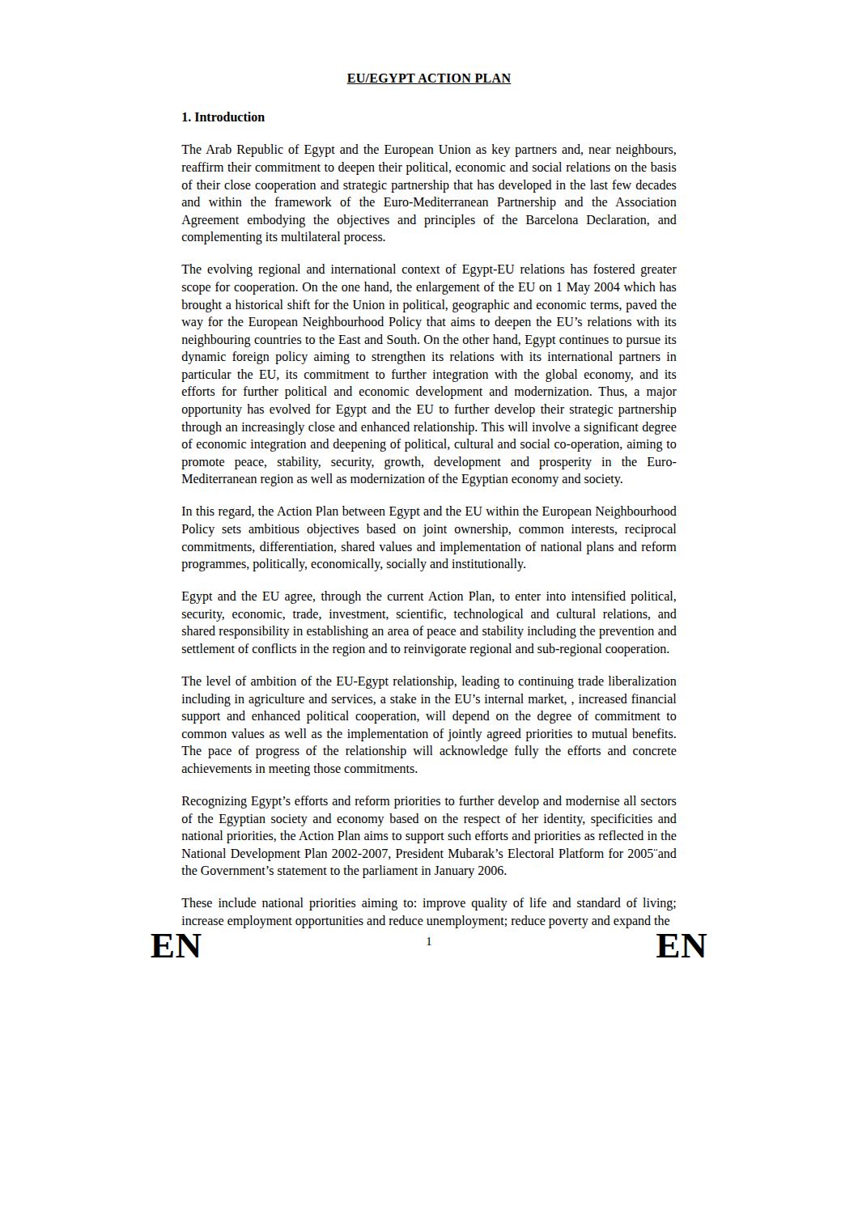EU/EGYPT ACTION PLAN
1. Introduction
The Arab Republic of Egypt and the European Union as key partners and, near neighbours, reaffirm their commitment to deepen their political, economic and social relations on the basis of their close cooperation and strategic partnership that has developed in the last few decades and within the framework of the Euro-Mediterranean Partnership and the Association Agreement embodying the objectives and principles of the Barcelona Declaration, and complementing its multilateral process.
The evolving regional and international context of Egypt-EU relations has fostered greater scope for cooperation. On the one hand, the enlargement of the EU on 1 May 2004 which has brought a historical shift for the Union in political, geographic and economic terms, paved the way for the European Neighbourhood Policy that aims to deepen the EU’s relations with its neighbouring countries to the East and South. On the other hand, Egypt continues to pursue its dynamic foreign policy aiming to strengthen its relations with its international partners in particular the EU, its commitment to further integration with the global economy, and its efforts for further political and economic development and modernization. Thus, a major opportunity has evolved for Egypt and the EU to further develop their strategic partnership through an increasingly close and enhanced relationship. This will involve a significant degree of economic integration and deepening of political, cultural and social co-operation, aiming to promote peace, stability, security, growth, development and prosperity in the Euro-Mediterranean region as well as modernization of the Egyptian economy and society.
In this regard, the Action Plan between Egypt and the EU within the European Neighbourhood Policy sets ambitious objectives based on joint ownership, common interests, reciprocal commitments, differentiation, shared values and implementation of national plans and reform programmes, politically, economically, socially and institutionally.
Egypt and the EU agree, through the current Action Plan, to enter into intensified political, security, economic, trade, investment, scientific, technological and cultural relations, and shared responsibility in establishing an area of peace and stability including the prevention and settlement of conflicts in the region and to reinvigorate regional and sub-regional cooperation.
The level of ambition of the EU-Egypt relationship, leading to continuing trade liberalization including in agriculture and services, a stake in the EU’s internal market, , increased financial support and enhanced political cooperation, will depend on the degree of commitment to common values as well as the implementation of jointly agreed priorities to mutual benefits. The pace of progress of the relationship will acknowledge fully the efforts and concrete achievements in meeting those commitments.
Recognizing Egypt’s efforts and reform priorities to further develop and modernise all sectors of the Egyptian society and economy based on the respect of her identity, specificities and national priorities, the Action Plan aims to support such efforts and priorities as reflected in the National Development Plan 2002-2007, President Mubarak’s Electoral Platform for 2005¨and the Government’s statement to the parliament in January 2006.
These include national priorities aiming to: improve quality of life and standard of living; increase employment opportunities and reduce unemployment; reduce poverty and expand the
EN 1 EN